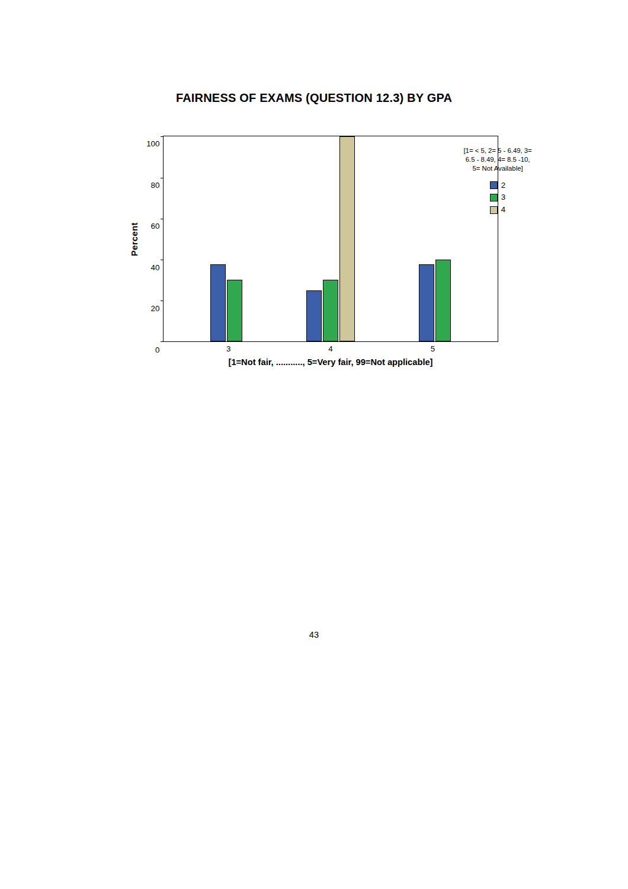FAIRNESS OF EXAMS (QUESTION 12.3) BY GPA
Percent
100 80 60 40 20 0
3 4 5
[1=Not fair, ..........., 5=Very fair, 99=Not applicable]
[1= < 5, 2= 5 - 6.49, 3= 6.5 - 8.49, 4= 8.5 -10, 5= Not Available]
2
3
4
43